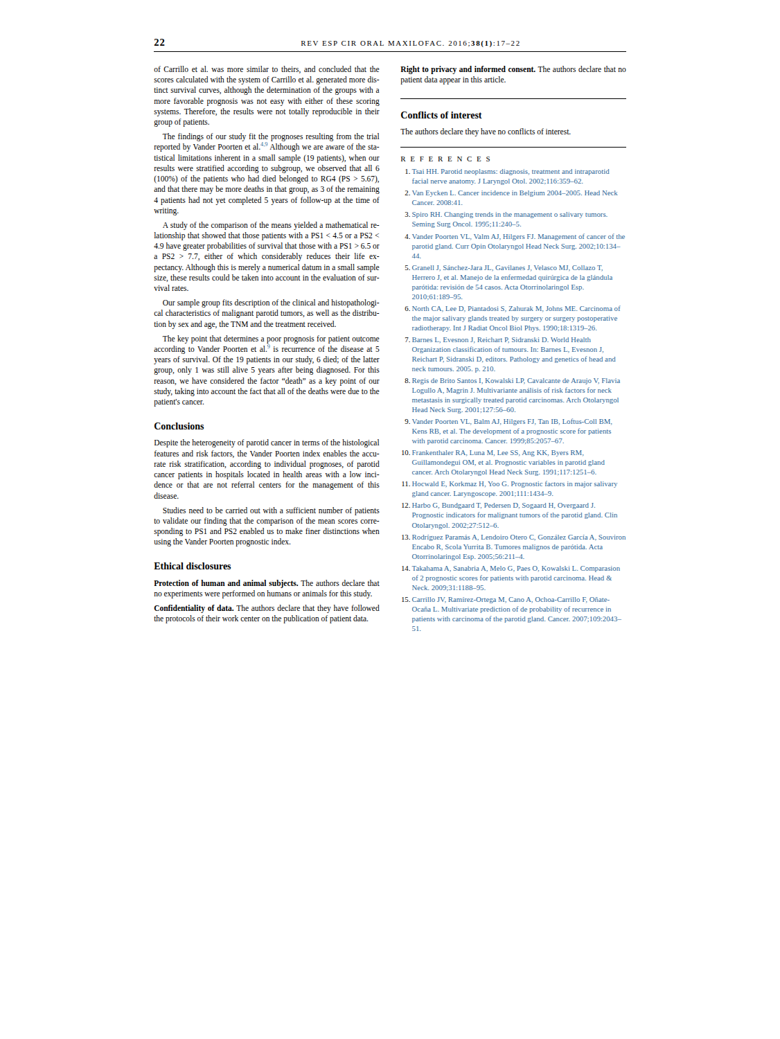22
rev esp cir oral maxilofac. 2016;38(1):17–22
of Carrillo et al. was more similar to theirs, and concluded that the scores calculated with the system of Carrillo et al. generated more distinct survival curves, although the determination of the groups with a more favorable prognosis was not easy with either of these scoring systems. Therefore, the results were not totally reproducible in their group of patients.
The findings of our study fit the prognoses resulting from the trial reported by Vander Poorten et al.4,9 Although we are aware of the statistical limitations inherent in a small sample (19 patients), when our results were stratified according to subgroup, we observed that all 6 (100%) of the patients who had died belonged to RG4 (PS > 5.67), and that there may be more deaths in that group, as 3 of the remaining 4 patients had not yet completed 5 years of follow-up at the time of writing.
A study of the comparison of the means yielded a mathematical relationship that showed that those patients with a PS1 < 4.5 or a PS2 < 4.9 have greater probabilities of survival that those with a PS1 > 6.5 or a PS2 > 7.7, either of which considerably reduces their life expectancy. Although this is merely a numerical datum in a small sample size, these results could be taken into account in the evaluation of survival rates.
Our sample group fits description of the clinical and histopathological characteristics of malignant parotid tumors, as well as the distribution by sex and age, the TNM and the treatment received.
The key point that determines a poor prognosis for patient outcome according to Vander Poorten et al.9 is recurrence of the disease at 5 years of survival. Of the 19 patients in our study, 6 died; of the latter group, only 1 was still alive 5 years after being diagnosed. For this reason, we have considered the factor “death” as a key point of our study, taking into account the fact that all of the deaths were due to the patient's cancer.
Conclusions
Despite the heterogeneity of parotid cancer in terms of the histological features and risk factors, the Vander Poorten index enables the accurate risk stratification, according to individual prognoses, of parotid cancer patients in hospitals located in health areas with a low incidence or that are not referral centers for the management of this disease.
Studies need to be carried out with a sufficient number of patients to validate our finding that the comparison of the mean scores corresponding to PS1 and PS2 enabled us to make finer distinctions when using the Vander Poorten prognostic index.
Ethical disclosures
Protection of human and animal subjects. The authors declare that no experiments were performed on humans or animals for this study.
Confidentiality of data. The authors declare that they have followed the protocols of their work center on the publication of patient data.
Right to privacy and informed consent. The authors declare that no patient data appear in this article.
Conflicts of interest
The authors declare they have no conflicts of interest.
r e f e r e n c e s
Tsai HH. Parotid neoplasms: diagnosis, treatment and intraparotid facial nerve anatomy. J Laryngol Otol. 2002;116:359–62.
Van Eycken L. Cancer incidence in Belgium 2004–2005. Head Neck Cancer. 2008:41.
Spiro RH. Changing trends in the management o salivary tumors. Seming Surg Oncol. 1995;11:240–5.
Vander Poorten VL, Valm AJ, Hilgers FJ. Management of cancer of the parotid gland. Curr Opin Otolaryngol Head Neck Surg. 2002;10:134–44.
Granell J, Sánchez-Jara JL, Gavilanes J, Velasco MJ, Collazo T, Herrero J, et al. Manejo de la enfermedad quirúrgica de la glándula parótida: revisión de 54 casos. Acta Otorrinolaringol Esp. 2010;61:189–95.
North CA, Lee D, Piantadosi S, Zahurak M, Johns ME. Carcinoma of the major salivary glands treated by surgery or surgery postoperative radiotherapy. Int J Radiat Oncol Biol Phys. 1990;18:1319–26.
Barnes L, Evesnon J, Reichart P, Sidranski D. World Health Organization classification of tumours. In: Barnes L, Evesnon J, Reichart P, Sidranski D, editors. Pathology and genetics of head and neck tumours. 2005. p. 210.
Regis de Brito Santos I, Kowalski LP, Cavalcante de Araujo V, Flavia Logullo A, Magrin J. Multivariante análisis of risk factors for neck metastasis in surgically treated parotid carcinomas. Arch Otolaryngol Head Neck Surg. 2001;127:56–60.
Vander Poorten VL, Balm AJ, Hilgers FJ, Tan IB, Loftus-Coll BM, Kens RB, et al. The development of a prognostic score for patients with parotid carcinoma. Cancer. 1999;85:2057–67.
Frankenthaler RA, Luna M, Lee SS, Ang KK, Byers RM, Guillamondegui OM, et al. Prognostic variables in parotid gland cancer. Arch Otolaryngol Head Neck Surg. 1991;117:1251–6.
Hocwald E, Korkmaz H, Yoo G. Prognostic factors in major salivary gland cancer. Laryngoscope. 2001;111:1434–9.
Harbo G, Bundgaard T, Pedersen D, Sogaard H, Overgaard J. Prognostic indicators for malignant tumors of the parotid gland. Clin Otolaryngol. 2002;27:512–6.
Rodríguez Paramás A, Lendoiro Otero C, González García A, Souviron Encabo R, Scola Yurrita B. Tumores malignos de parótida. Acta Otorrinolaringol Esp. 2005;56:211–4.
Takahama A, Sanabria A, Melo G, Paes O, Kowalski L. Comparasion of 2 prognostic scores for patients with parotid carcinoma. Head & Neck. 2009;31:1188–95.
Carrillo JV, Ramírez-Ortega M, Cano A, Ochoa-Carrillo F, Oñate-Ocaña L. Multivariate prediction of de probability of recurrence in patients with carcinoma of the parotid gland. Cancer. 2007;109:2043–51.